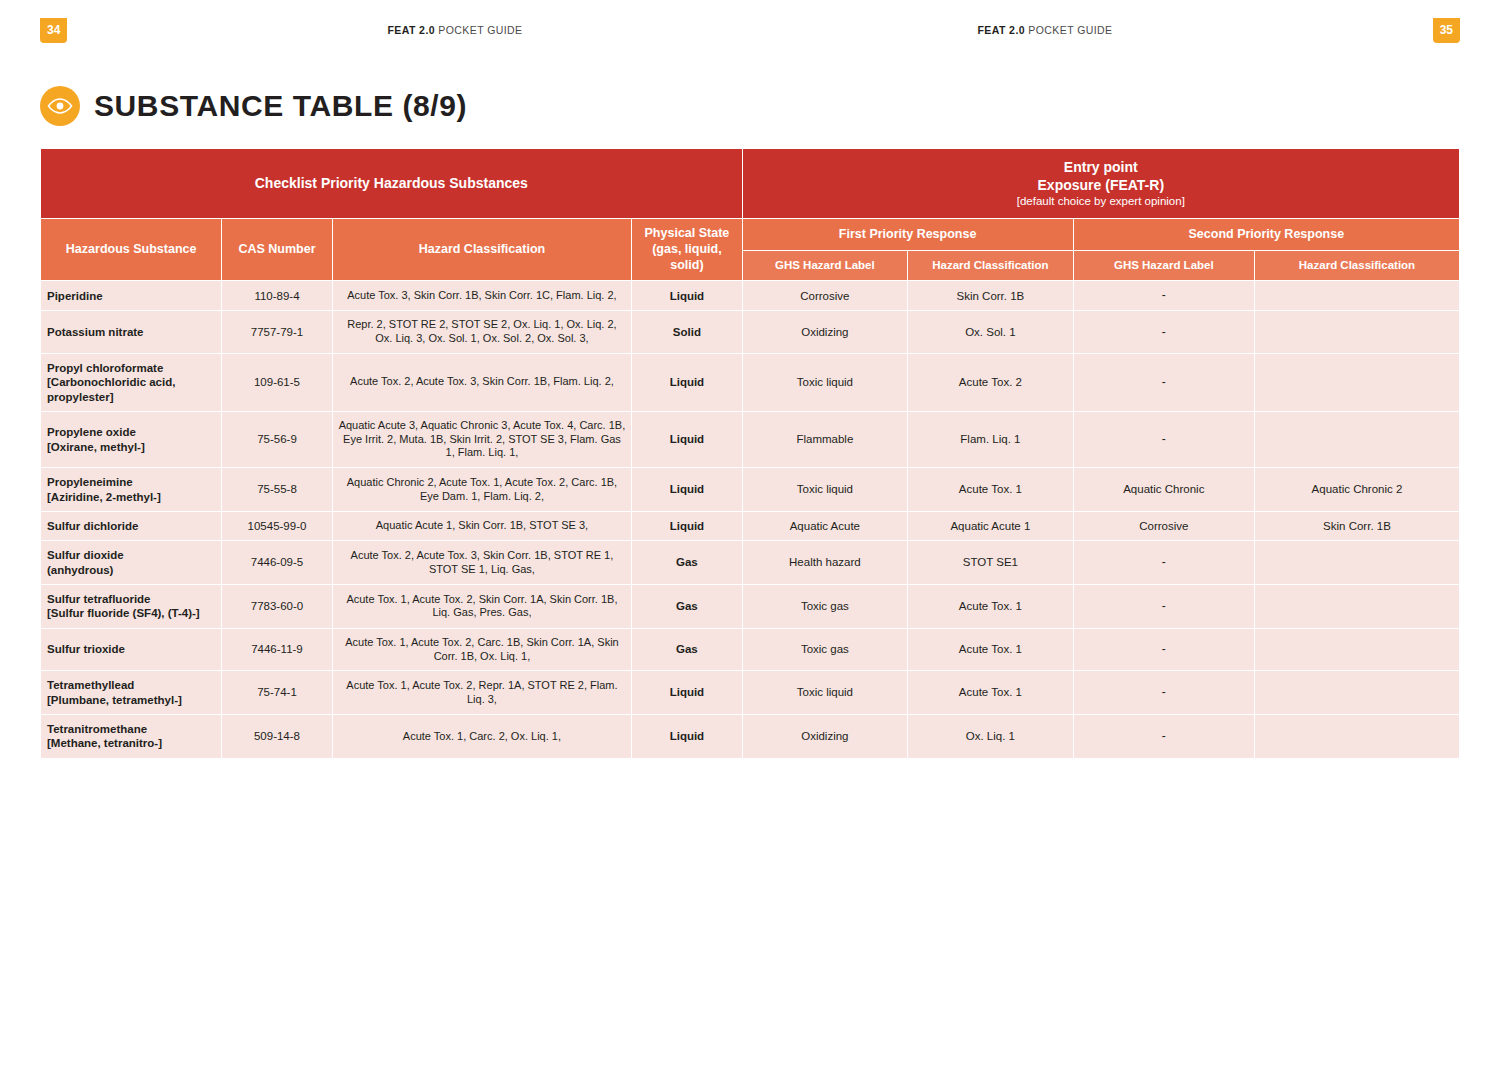34
FEAT 2.0 POCKET GUIDE
FEAT 2.0 POCKET GUIDE
35
Substance Table (8/9)
| Checklist Priority Hazardous Substances | Entry point Exposure (FEAT-R) [default choice by expert opinion] |
| --- | --- |
| Hazardous Substance | CAS Number | Hazard Classification | Physical State (gas, liquid, solid) | First Priority Response | Second Priority Response |
| GHS Hazard Label | Hazard Classification | GHS Hazard Label | Hazard Classification |
| Piperidine | 110-89-4 | Acute Tox. 3, Skin Corr. 1B, Skin Corr. 1C, Flam. Liq. 2, | Liquid | Corrosive | Skin Corr. 1B | - | |
| Potassium nitrate | 7757-79-1 | Repr. 2, STOT RE 2, STOT SE 2, Ox. Liq. 1, Ox. Liq. 2, Ox. Liq. 3, Ox. Sol. 1, Ox. Sol. 2, Ox. Sol. 3, | Solid | Oxidizing | Ox. Sol. 1 | - | |
| Propyl chloroformate [Carbonochloridic acid, propylester] | 109-61-5 | Acute Tox. 2, Acute Tox. 3, Skin Corr. 1B, Flam. Liq. 2, | Liquid | Toxic liquid | Acute Tox. 2 | - | |
| Propylene oxide [Oxirane, methyl-] | 75-56-9 | Aquatic Acute 3, Aquatic Chronic 3, Acute Tox. 4, Carc. 1B, Eye Irrit. 2, Muta. 1B, Skin Irrit. 2, STOT SE 3, Flam. Gas 1, Flam. Liq. 1, | Liquid | Flammable | Flam. Liq. 1 | - | |
| Propyleneimine [Aziridine, 2-methyl-] | 75-55-8 | Aquatic Chronic 2, Acute Tox. 1, Acute Tox. 2, Carc. 1B, Eye Dam. 1, Flam. Liq. 2, | Liquid | Toxic liquid | Acute Tox. 1 | Aquatic Chronic | Aquatic Chronic 2 |
| Sulfur dichloride | 10545-99-0 | Aquatic Acute 1, Skin Corr. 1B, STOT SE 3, | Liquid | Aquatic Acute | Aquatic Acute 1 | Corrosive | Skin Corr. 1B |
| Sulfur dioxide (anhydrous) | 7446-09-5 | Acute Tox. 2, Acute Tox. 3, Skin Corr. 1B, STOT RE 1, STOT SE 1, Liq. Gas, | Gas | Health hazard | STOT SE1 | - | |
| Sulfur tetrafluoride [Sulfur fluoride (SF4), (T-4)-] | 7783-60-0 | Acute Tox. 1, Acute Tox. 2, Skin Corr. 1A, Skin Corr. 1B, Liq. Gas, Pres. Gas, | Gas | Toxic gas | Acute Tox. 1 | - | |
| Sulfur trioxide | 7446-11-9 | Acute Tox. 1, Acute Tox. 2, Carc. 1B, Skin Corr. 1A, Skin Corr. 1B, Ox. Liq. 1, | Gas | Toxic gas | Acute Tox. 1 | - | |
| Tetramethyllead [Plumbane, tetramethyl-] | 75-74-1 | Acute Tox. 1, Acute Tox. 2, Repr. 1A, STOT RE 2, Flam. Liq. 3, | Liquid | Toxic liquid | Acute Tox. 1 | - | |
| Tetranitromethane [Methane, tetranitro-] | 509-14-8 | Acute Tox. 1, Carc. 2, Ox. Liq. 1, | Liquid | Oxidizing | Ox. Liq. 1 | - | |